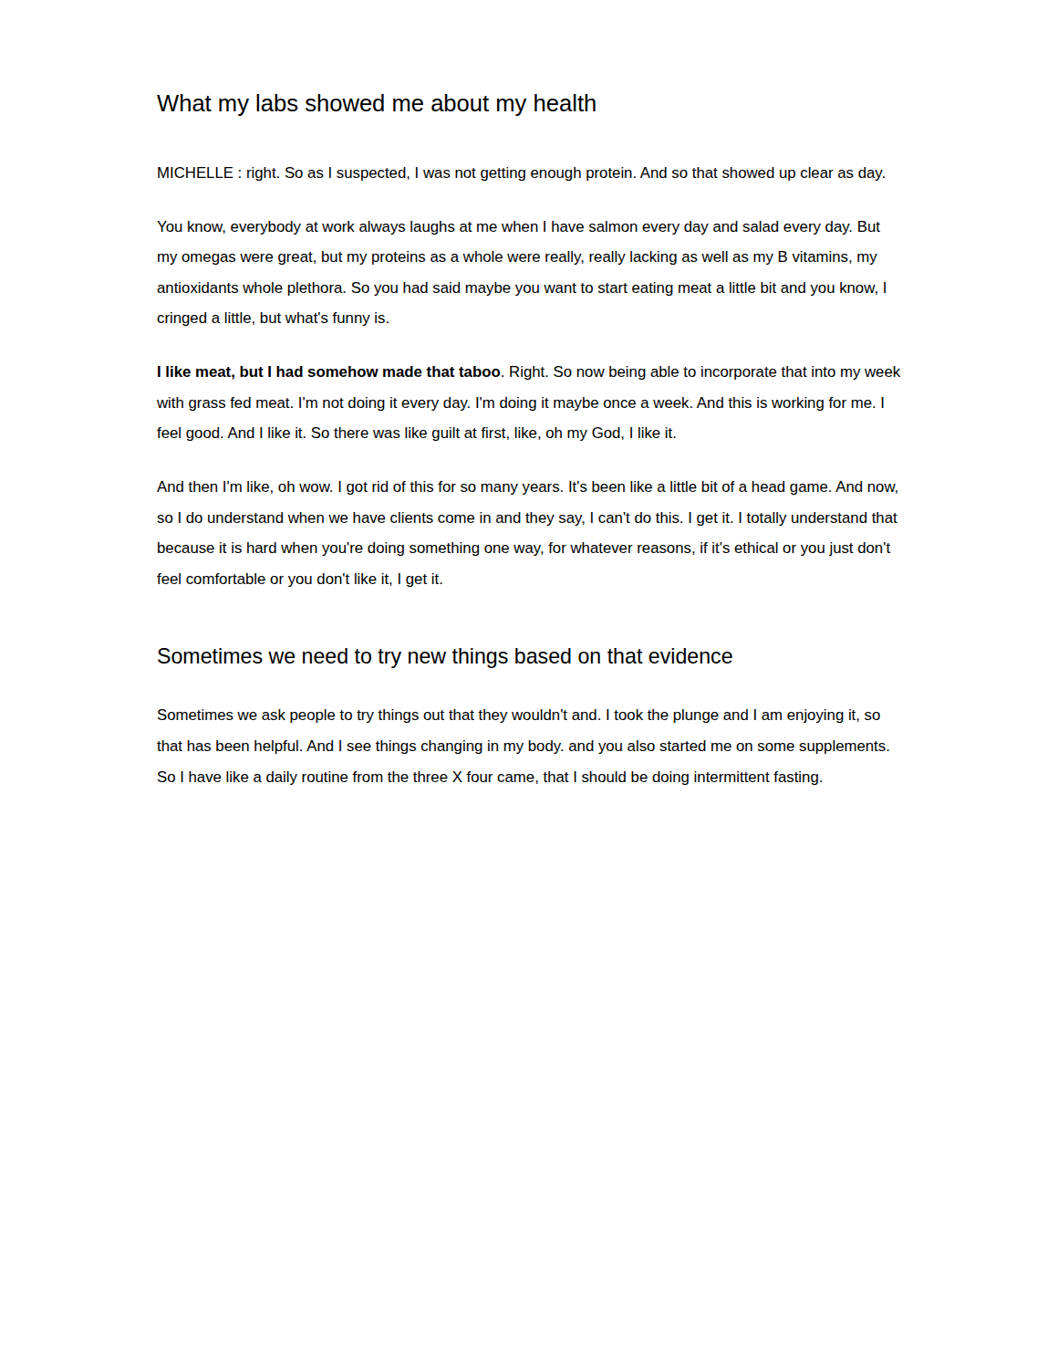What my labs showed me about my health
MICHELLE : right. So as I suspected, I was not getting enough protein. And so that showed up clear as day.
You know, everybody at work always laughs at me when I have salmon every day and salad every day. But my omegas were great, but my proteins as a whole were really, really lacking as well as my B vitamins, my antioxidants whole plethora. So you had said maybe you want to start eating meat a little bit and you know, I cringed a little, but what's funny is.
I like meat, but I had somehow made that taboo. Right. So now being able to incorporate that into my week with grass fed meat. I'm not doing it every day. I'm doing it maybe once a week. And this is working for me. I feel good. And I like it. So there was like guilt at first, like, oh my God, I like it.
And then I'm like, oh wow. I got rid of this for so many years. It's been like a little bit of a head game. And now, so I do understand when we have clients come in and they say, I can't do this. I get it. I totally understand that because it is hard when you're doing something one way, for whatever reasons, if it's ethical or you just don't feel comfortable or you don't like it, I get it.
Sometimes we need to try new things based on that evidence
Sometimes we ask people to try things out that they wouldn't and. I took the plunge and I am enjoying it, so that has been helpful. And I see things changing in my body. and you also started me on some supplements. So I have like a daily routine from the three X four came, that I should be doing intermittent fasting.